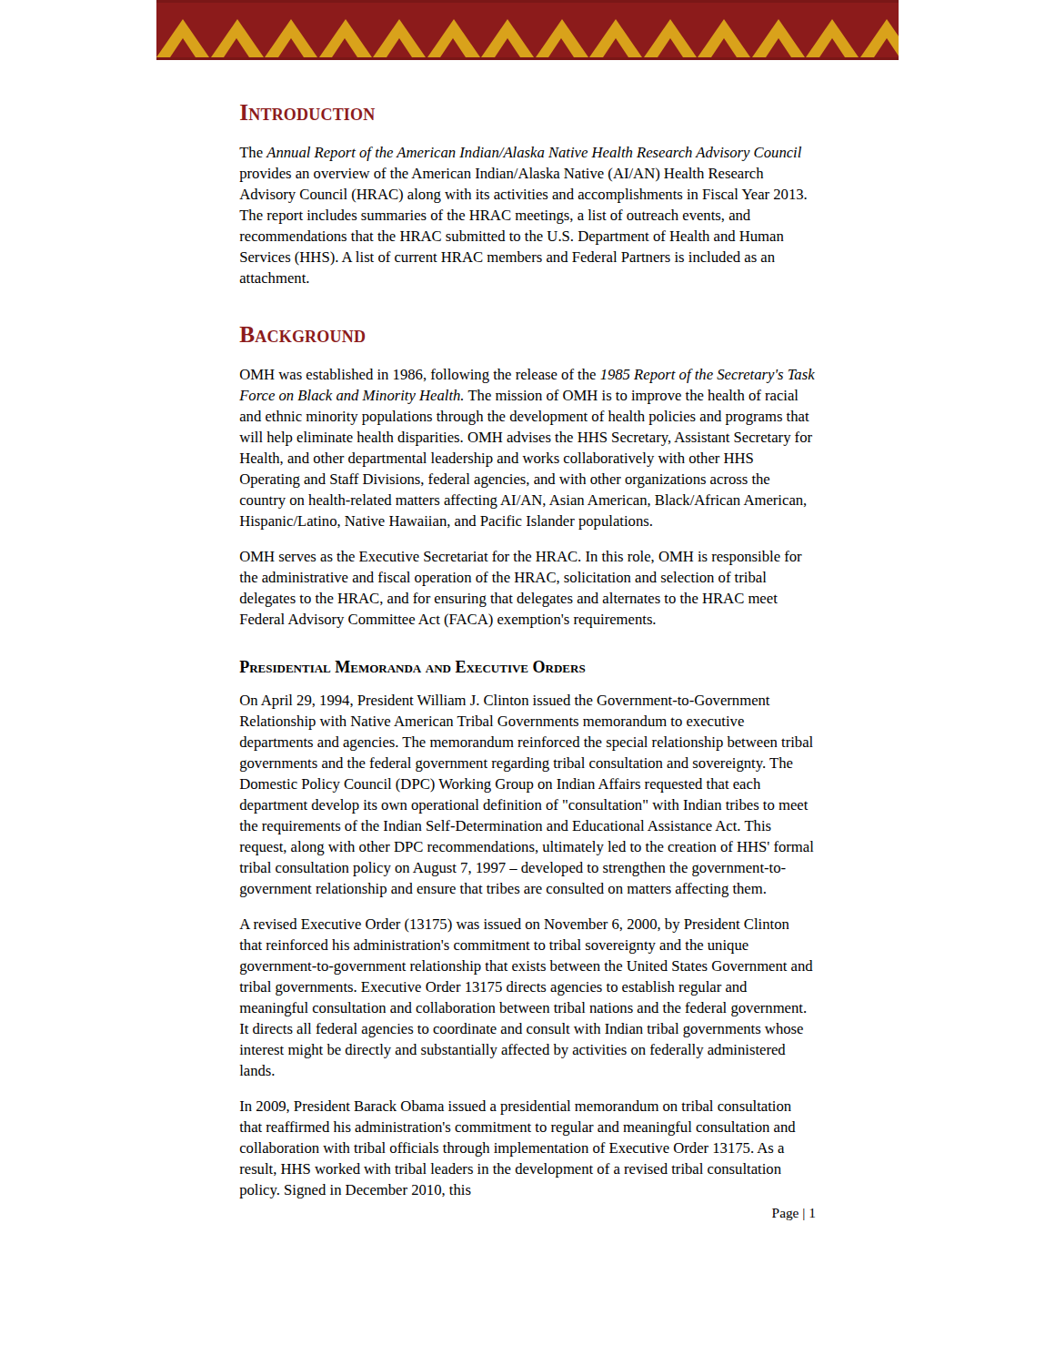Introduction
The Annual Report of the American Indian/Alaska Native Health Research Advisory Council provides an overview of the American Indian/Alaska Native (AI/AN) Health Research Advisory Council (HRAC) along with its activities and accomplishments in Fiscal Year 2013. The report includes summaries of the HRAC meetings, a list of outreach events, and recommendations that the HRAC submitted to the U.S. Department of Health and Human Services (HHS). A list of current HRAC members and Federal Partners is included as an attachment.
Background
OMH was established in 1986, following the release of the 1985 Report of the Secretary's Task Force on Black and Minority Health. The mission of OMH is to improve the health of racial and ethnic minority populations through the development of health policies and programs that will help eliminate health disparities. OMH advises the HHS Secretary, Assistant Secretary for Health, and other departmental leadership and works collaboratively with other HHS Operating and Staff Divisions, federal agencies, and with other organizations across the country on health-related matters affecting AI/AN, Asian American, Black/African American, Hispanic/Latino, Native Hawaiian, and Pacific Islander populations.
OMH serves as the Executive Secretariat for the HRAC. In this role, OMH is responsible for the administrative and fiscal operation of the HRAC, solicitation and selection of tribal delegates to the HRAC, and for ensuring that delegates and alternates to the HRAC meet Federal Advisory Committee Act (FACA) exemption's requirements.
Presidential Memoranda and Executive Orders
On April 29, 1994, President William J. Clinton issued the Government-to-Government Relationship with Native American Tribal Governments memorandum to executive departments and agencies. The memorandum reinforced the special relationship between tribal governments and the federal government regarding tribal consultation and sovereignty. The Domestic Policy Council (DPC) Working Group on Indian Affairs requested that each department develop its own operational definition of "consultation" with Indian tribes to meet the requirements of the Indian Self-Determination and Educational Assistance Act. This request, along with other DPC recommendations, ultimately led to the creation of HHS' formal tribal consultation policy on August 7, 1997 – developed to strengthen the government-to-government relationship and ensure that tribes are consulted on matters affecting them.
A revised Executive Order (13175) was issued on November 6, 2000, by President Clinton that reinforced his administration's commitment to tribal sovereignty and the unique government-to-government relationship that exists between the United States Government and tribal governments. Executive Order 13175 directs agencies to establish regular and meaningful consultation and collaboration between tribal nations and the federal government. It directs all federal agencies to coordinate and consult with Indian tribal governments whose interest might be directly and substantially affected by activities on federally administered lands.
In 2009, President Barack Obama issued a presidential memorandum on tribal consultation that reaffirmed his administration's commitment to regular and meaningful consultation and collaboration with tribal officials through implementation of Executive Order 13175. As a result, HHS worked with tribal leaders in the development of a revised tribal consultation policy. Signed in December 2010, this
Page | 1